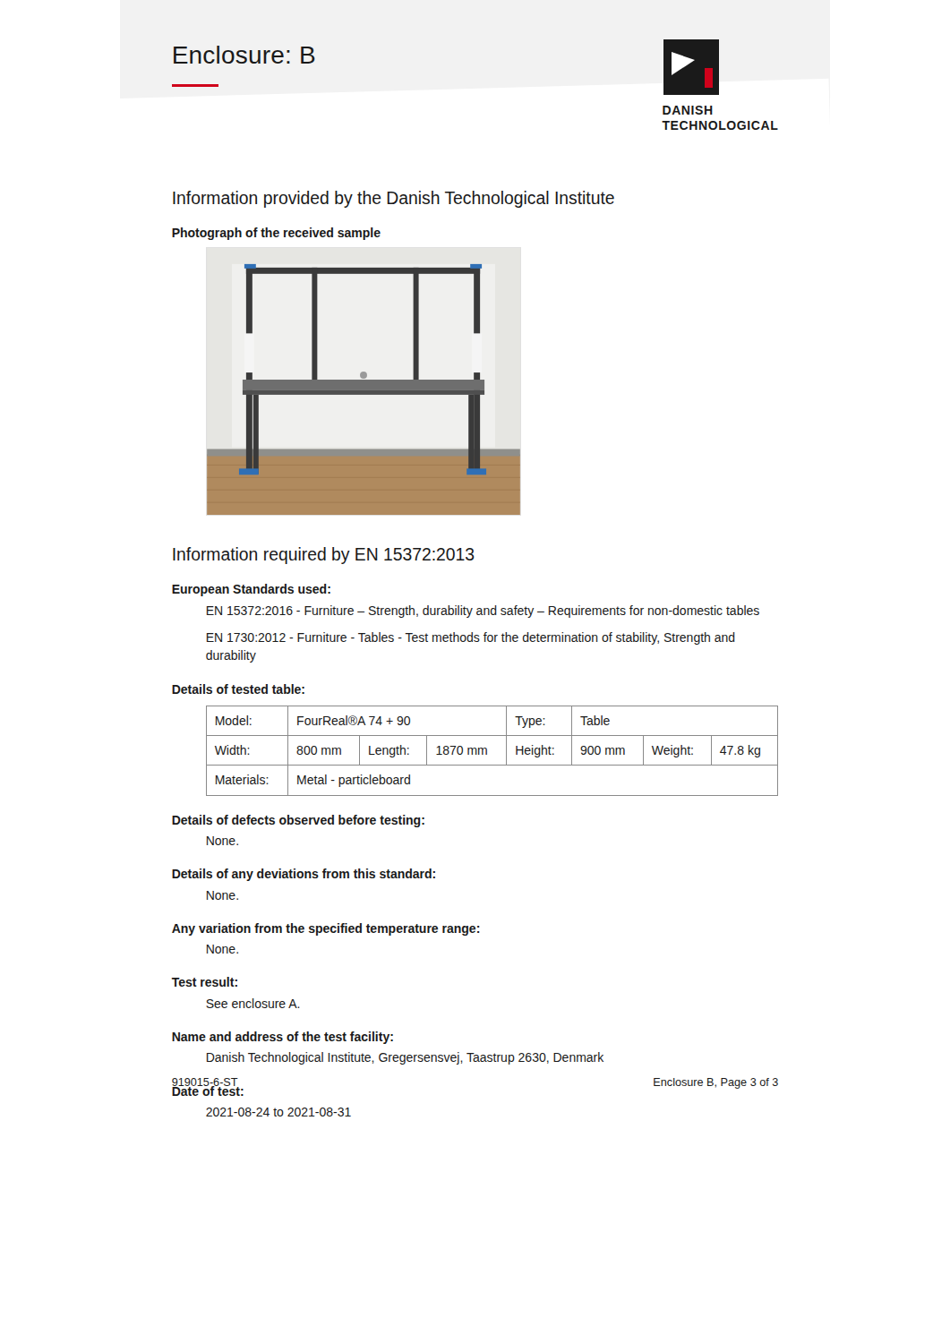Enclosure: B
DANISH TECHNOLOGICAL INSTITUTE
Information provided by the Danish Technological Institute
Photograph of the received sample
Information required by EN 15372:2013
European Standards used:
EN 15372:2016 - Furniture – Strength, durability and safety – Requirements for non-domestic tables
EN 1730:2012 - Furniture - Tables - Test methods for the determination of stability, Strength and durability
Details of tested table:
| Model: | FourReal®A 74 + 90 | Type: | Table |
| Width: | 800 mm | Length: | 1870 mm | Height: | 900 mm | Weight: | 47.8 kg |
| Materials: | Metal - particleboard |
Details of defects observed before testing:
None.
Details of any deviations from this standard:
None.
Any variation from the specified temperature range:
None.
Test result:
See enclosure A.
Name and address of the test facility:
Danish Technological Institute, Gregersensvej, Taastrup 2630, Denmark
Date of test:
2021-08-24 to 2021-08-31
919015-6-ST Enclosure B, Page 3 of 3